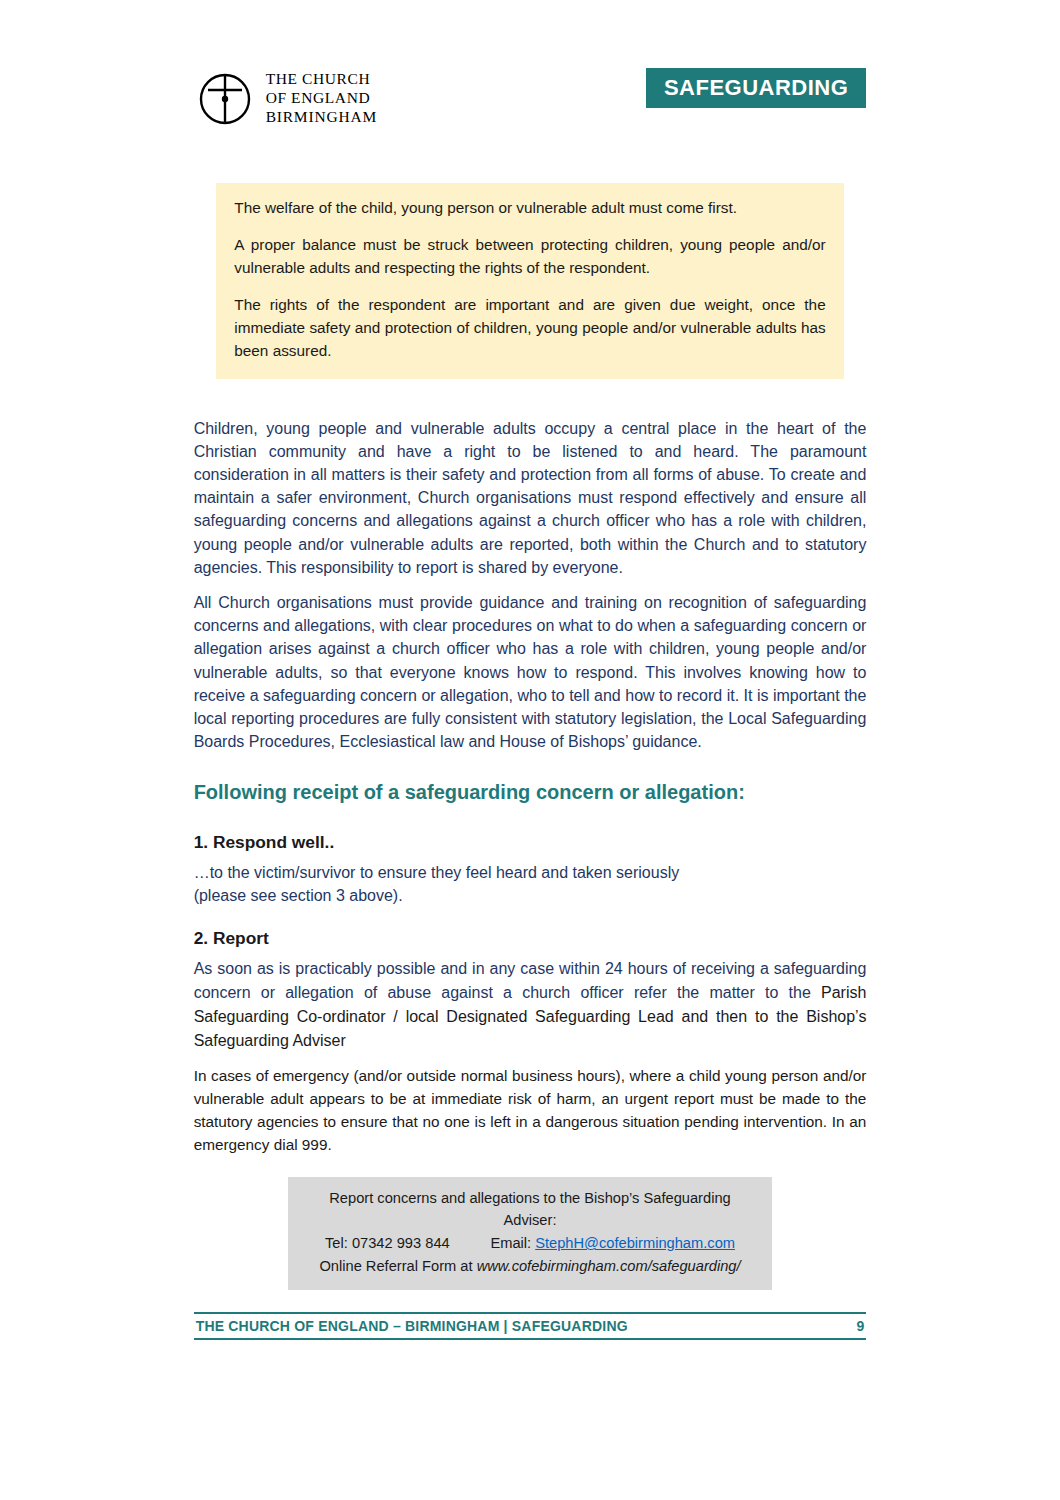THE CHURCH
OF ENGLAND
BIRMINGHAM
SAFEGUARDING
The welfare of the child, young person or vulnerable adult must come first.
A proper balance must be struck between protecting children, young people and/or vulnerable adults and respecting the rights of the respondent.
The rights of the respondent are important and are given due weight, once the immediate safety and protection of children, young people and/or vulnerable adults has been assured.
Children, young people and vulnerable adults occupy a central place in the heart of the Christian community and have a right to be listened to and heard. The paramount consideration in all matters is their safety and protection from all forms of abuse. To create and maintain a safer environment, Church organisations must respond effectively and ensure all safeguarding concerns and allegations against a church officer who has a role with children, young people and/or vulnerable adults are reported, both within the Church and to statutory agencies. This responsibility to report is shared by everyone.
All Church organisations must provide guidance and training on recognition of safeguarding concerns and allegations, with clear procedures on what to do when a safeguarding concern or allegation arises against a church officer who has a role with children, young people and/or vulnerable adults, so that everyone knows how to respond. This involves knowing how to receive a safeguarding concern or allegation, who to tell and how to record it. It is important the local reporting procedures are fully consistent with statutory legislation, the Local Safeguarding Boards Procedures, Ecclesiastical law and House of Bishops’ guidance.
Following receipt of a safeguarding concern or allegation:
1. Respond well..
…to the victim/survivor to ensure they feel heard and taken seriously
(please see section 3 above).
2. Report
As soon as is practicably possible and in any case within 24 hours of receiving a safeguarding concern or allegation of abuse against a church officer refer the matter to the Parish Safeguarding Co-ordinator / local Designated Safeguarding Lead and then to the Bishop’s Safeguarding Adviser
In cases of emergency (and/or outside normal business hours), where a child young person and/or vulnerable adult appears to be at immediate risk of harm, an urgent report must be made to the statutory agencies to ensure that no one is left in a dangerous situation pending intervention. In an emergency dial 999.
Report concerns and allegations to the Bishop’s Safeguarding Adviser:
Tel: 07342 993 844 Email: StephH@cofebirmingham.com
Online Referral Form at www.cofebirmingham.com/safeguarding/
THE CHURCH OF ENGLAND – BIRMINGHAM | SAFEGUARDING 9